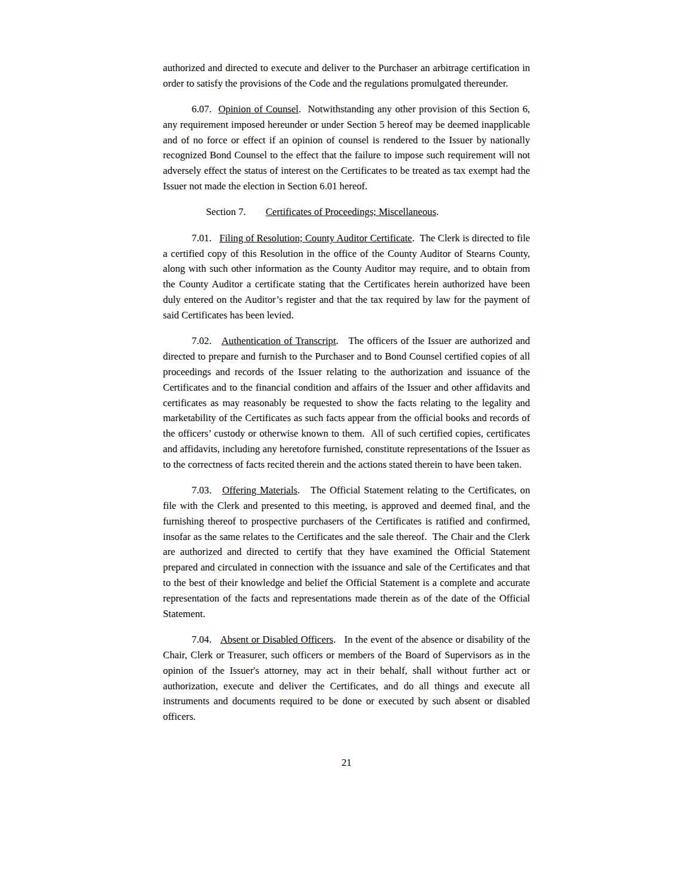authorized and directed to execute and deliver to the Purchaser an arbitrage certification in order to satisfy the provisions of the Code and the regulations promulgated thereunder.
6.07. Opinion of Counsel. Notwithstanding any other provision of this Section 6, any requirement imposed hereunder or under Section 5 hereof may be deemed inapplicable and of no force or effect if an opinion of counsel is rendered to the Issuer by nationally recognized Bond Counsel to the effect that the failure to impose such requirement will not adversely effect the status of interest on the Certificates to be treated as tax exempt had the Issuer not made the election in Section 6.01 hereof.
Section 7. Certificates of Proceedings; Miscellaneous.
7.01. Filing of Resolution; County Auditor Certificate. The Clerk is directed to file a certified copy of this Resolution in the office of the County Auditor of Stearns County, along with such other information as the County Auditor may require, and to obtain from the County Auditor a certificate stating that the Certificates herein authorized have been duly entered on the Auditor’s register and that the tax required by law for the payment of said Certificates has been levied.
7.02. Authentication of Transcript. The officers of the Issuer are authorized and directed to prepare and furnish to the Purchaser and to Bond Counsel certified copies of all proceedings and records of the Issuer relating to the authorization and issuance of the Certificates and to the financial condition and affairs of the Issuer and other affidavits and certificates as may reasonably be requested to show the facts relating to the legality and marketability of the Certificates as such facts appear from the official books and records of the officers’ custody or otherwise known to them. All of such certified copies, certificates and affidavits, including any heretofore furnished, constitute representations of the Issuer as to the correctness of facts recited therein and the actions stated therein to have been taken.
7.03. Offering Materials. The Official Statement relating to the Certificates, on file with the Clerk and presented to this meeting, is approved and deemed final, and the furnishing thereof to prospective purchasers of the Certificates is ratified and confirmed, insofar as the same relates to the Certificates and the sale thereof. The Chair and the Clerk are authorized and directed to certify that they have examined the Official Statement prepared and circulated in connection with the issuance and sale of the Certificates and that to the best of their knowledge and belief the Official Statement is a complete and accurate representation of the facts and representations made therein as of the date of the Official Statement.
7.04. Absent or Disabled Officers. In the event of the absence or disability of the Chair, Clerk or Treasurer, such officers or members of the Board of Supervisors as in the opinion of the Issuer's attorney, may act in their behalf, shall without further act or authorization, execute and deliver the Certificates, and do all things and execute all instruments and documents required to be done or executed by such absent or disabled officers.
21